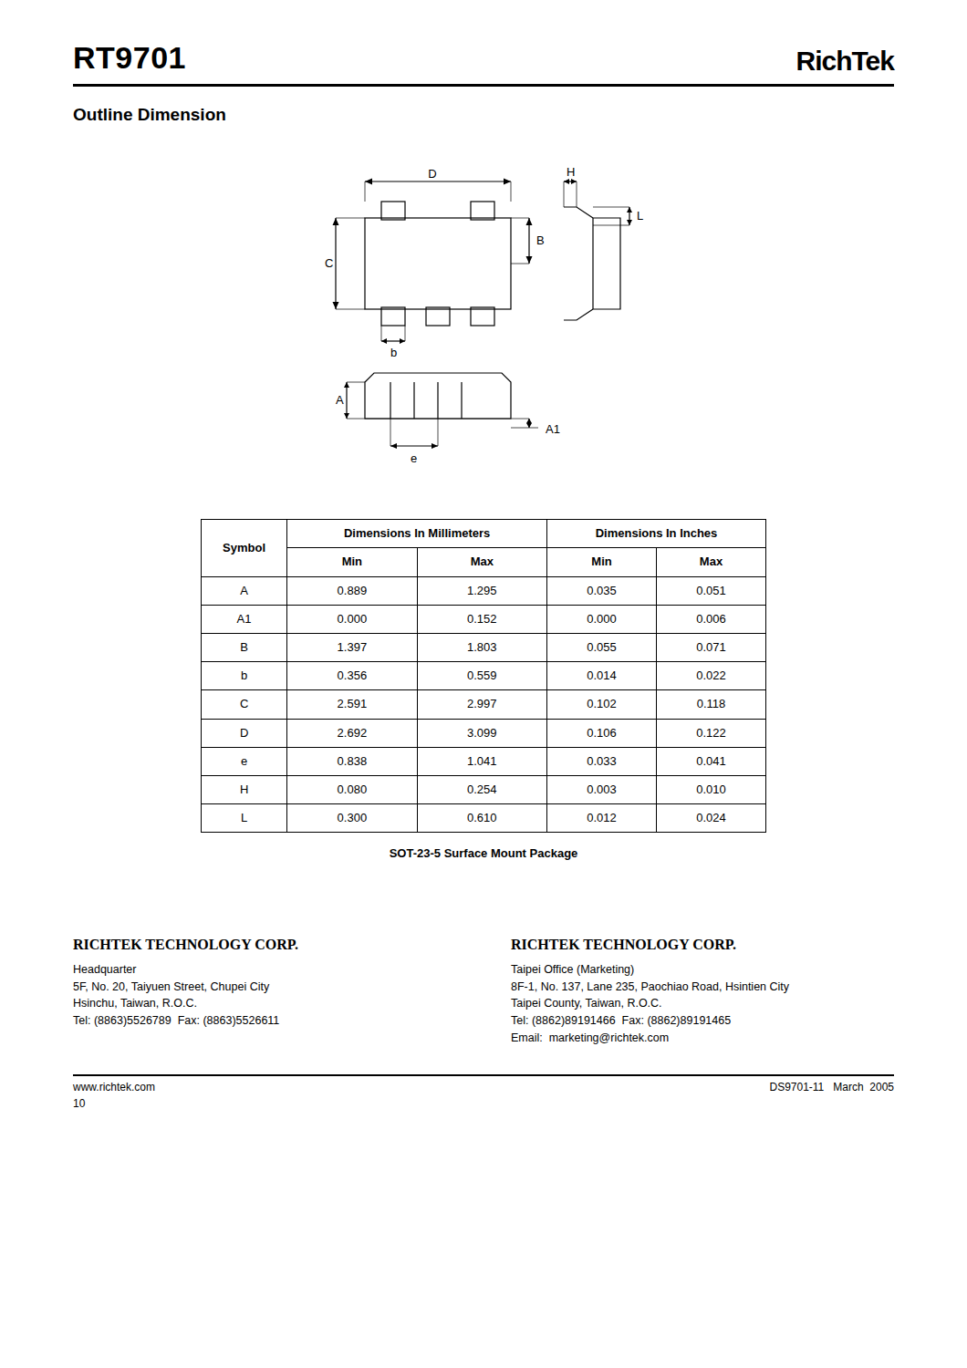RT9701
RichTek
Outline Dimension
D C B b H L A A1 e
| Symbol | Dimensions In Millimeters | Dimensions In Inches |
| --- | --- | --- |
| Min | Max | Min | Max |
| A | 0.889 | 1.295 | 0.035 | 0.051 |
| A1 | 0.000 | 0.152 | 0.000 | 0.006 |
| B | 1.397 | 1.803 | 0.055 | 0.071 |
| b | 0.356 | 0.559 | 0.014 | 0.022 |
| C | 2.591 | 2.997 | 0.102 | 0.118 |
| D | 2.692 | 3.099 | 0.106 | 0.122 |
| e | 0.838 | 1.041 | 0.033 | 0.041 |
| H | 0.080 | 0.254 | 0.003 | 0.010 |
| L | 0.300 | 0.610 | 0.012 | 0.024 |
SOT-23-5 Surface Mount Package
RICHTEK TECHNOLOGY CORP.
Headquarter
5F, No. 20, Taiyuen Street, Chupei City
Hsinchu, Taiwan, R.O.C.
Tel: (8863)5526789 Fax: (8863)5526611
RICHTEK TECHNOLOGY CORP.
Taipei Office (Marketing)
8F-1, No. 137, Lane 235, Paochiao Road, Hsintien City
Taipei County, Taiwan, R.O.C.
Tel: (8862)89191466 Fax: (8862)89191465
Email: marketing@richtek.com
www.richtek.com
10
DS9701-11 March 2005